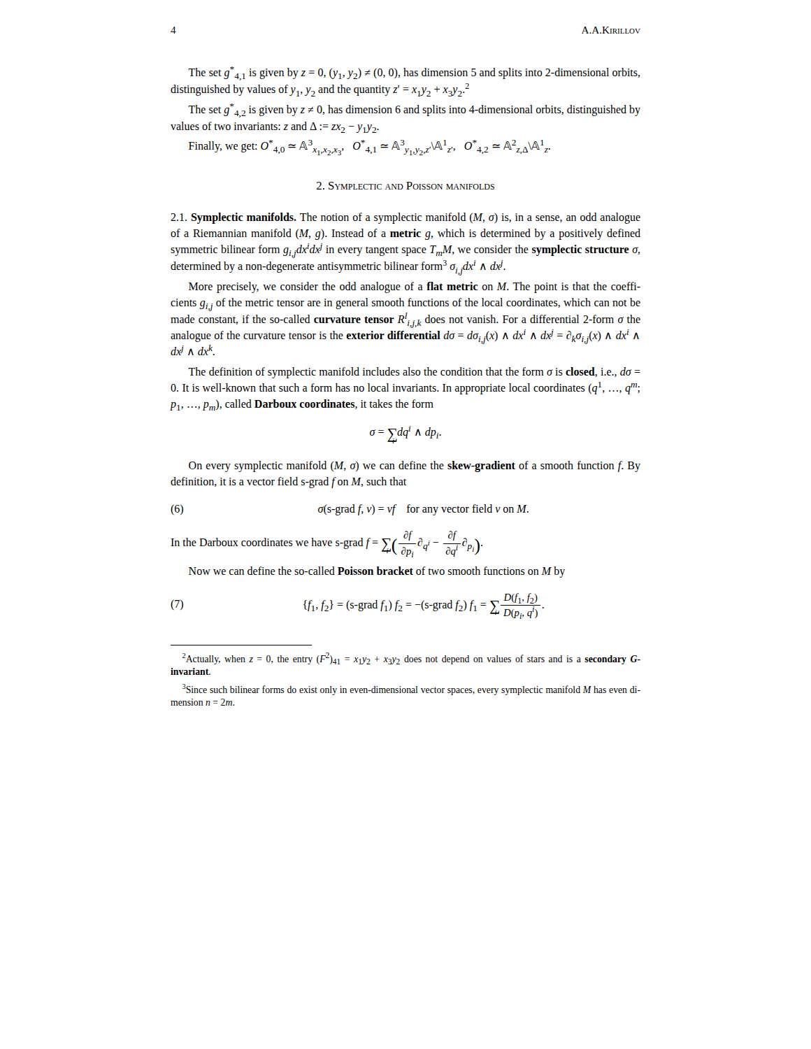4 A.A.Kirillov
The set g*4,1 is given by z = 0, (y1, y2) ≠ (0, 0), has dimension 5 and splits into 2-dimensional orbits, distinguished by values of y1, y2 and the quantity z′ = x1y2 + x3y2.2
The set g*4,2 is given by z ≠ 0, has dimension 6 and splits into 4-dimensional orbits, distinguished by values of two invariants: z and Δ := zx2 − y1y2.
Finally, we get: O*4,0 ≃ 𝔸3x1,x2,x3, O*4,1 ≃ 𝔸3y1,y2,z′\𝔸1z′, O*4,2 ≃ 𝔸2z,Δ\𝔸1z.
2. Symplectic and Poisson manifolds
2.1. Symplectic manifolds.
The notion of a symplectic manifold (M, σ) is, in a sense, an odd analogue of a Riemannian manifold (M, g). Instead of a metric g, which is determined by a positively defined symmetric bilinear form gi,jdxidxj in every tangent space TmM, we consider the symplectic structure σ, determined by a non-degenerate antisymmetric bilinear form3 σi,jdxi ∧ dxj.
More precisely, we consider the odd analogue of a flat metric on M. The point is that the coefficients gi,j of the metric tensor are in general smooth functions of the local coordinates, which can not be made constant, if the so-called curvature tensor Rli,j,k does not vanish. For a differential 2-form σ the analogue of the curvature tensor is the exterior differential dσ = dσi,j(x) ∧ dxi ∧ dxj = ∂kσi,j(x) ∧ dxi ∧ dxj ∧ dxk.
The definition of symplectic manifold includes also the condition that the form σ is closed, i.e., dσ = 0. It is well-known that such a form has no local invariants. In appropriate local coordinates (q1, …, qm; p1, …, pm), called Darboux coordinates, it takes the form
σ = ∑i dqi ∧ dpi.
On every symplectic manifold (M, σ) we can define the skew-gradient of a smooth function f. By definition, it is a vector field s-grad f on M, such that
(6) σ(s-grad f, v) = vf for any vector field v on M.
In the Darboux coordinates we have s-grad f = ∑i (∂f∂pi∂qi − ∂f∂qi∂pi).
Now we can define the so-called Poisson bracket of two smooth functions on M by
(7) {f1, f2} = (s-grad f1) f2 = −(s-grad f2) f1 = ∑i D(f1, f2) D(pi, qi).
2 Actually, when z = 0, the entry (F2)41 = x1y2 + x3y2 does not depend on values of stars and is a secondary G-invariant.
3 Since such bilinear forms do exist only in even-dimensional vector spaces, every symplectic manifold M has even dimension n = 2m.